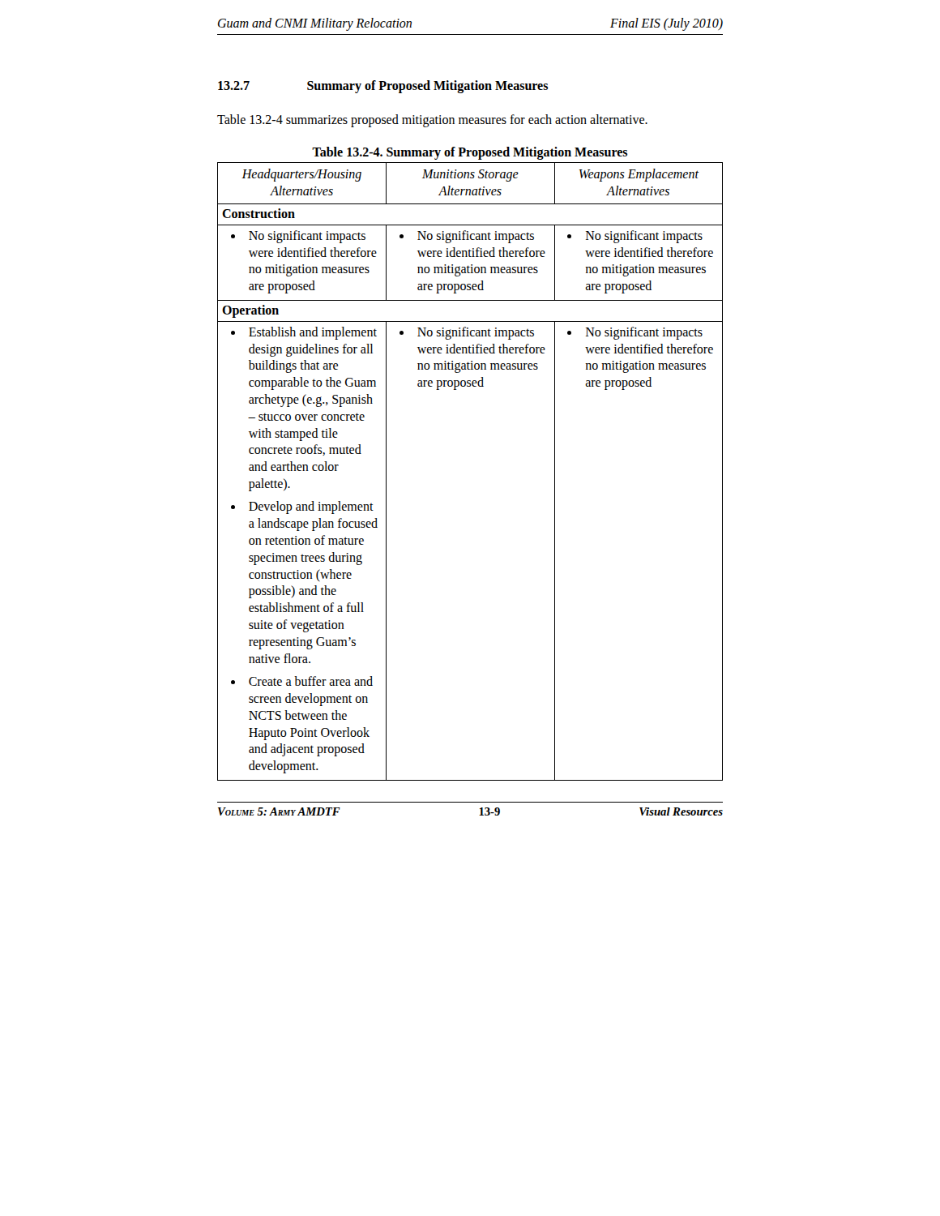Guam and CNMI Military Relocation
Final EIS (July 2010)
13.2.7 Summary of Proposed Mitigation Measures
Table 13.2-4 summarizes proposed mitigation measures for each action alternative.
Table 13.2-4. Summary of Proposed Mitigation Measures
| Headquarters/Housing Alternatives | Munitions Storage Alternatives | Weapons Emplacement Alternatives |
| --- | --- | --- |
| Construction |
| No significant impacts were identified therefore no mitigation measures are proposed | No significant impacts were identified therefore no mitigation measures are proposed | No significant impacts were identified therefore no mitigation measures are proposed |
| Operation |
| Establish and implement design guidelines for all buildings that are comparable to the Guam archetype (e.g., Spanish – stucco over concrete with stamped tile concrete roofs, muted and earthen color palette). Develop and implement a landscape plan focused on retention of mature specimen trees during construction (where possible) and the establishment of a full suite of vegetation representing Guam’s native flora. Create a buffer area and screen development on NCTS between the Haputo Point Overlook and adjacent proposed development. | No significant impacts were identified therefore no mitigation measures are proposed | No significant impacts were identified therefore no mitigation measures are proposed |
Volume 5: Army AMDTF
13-9
Visual Resources